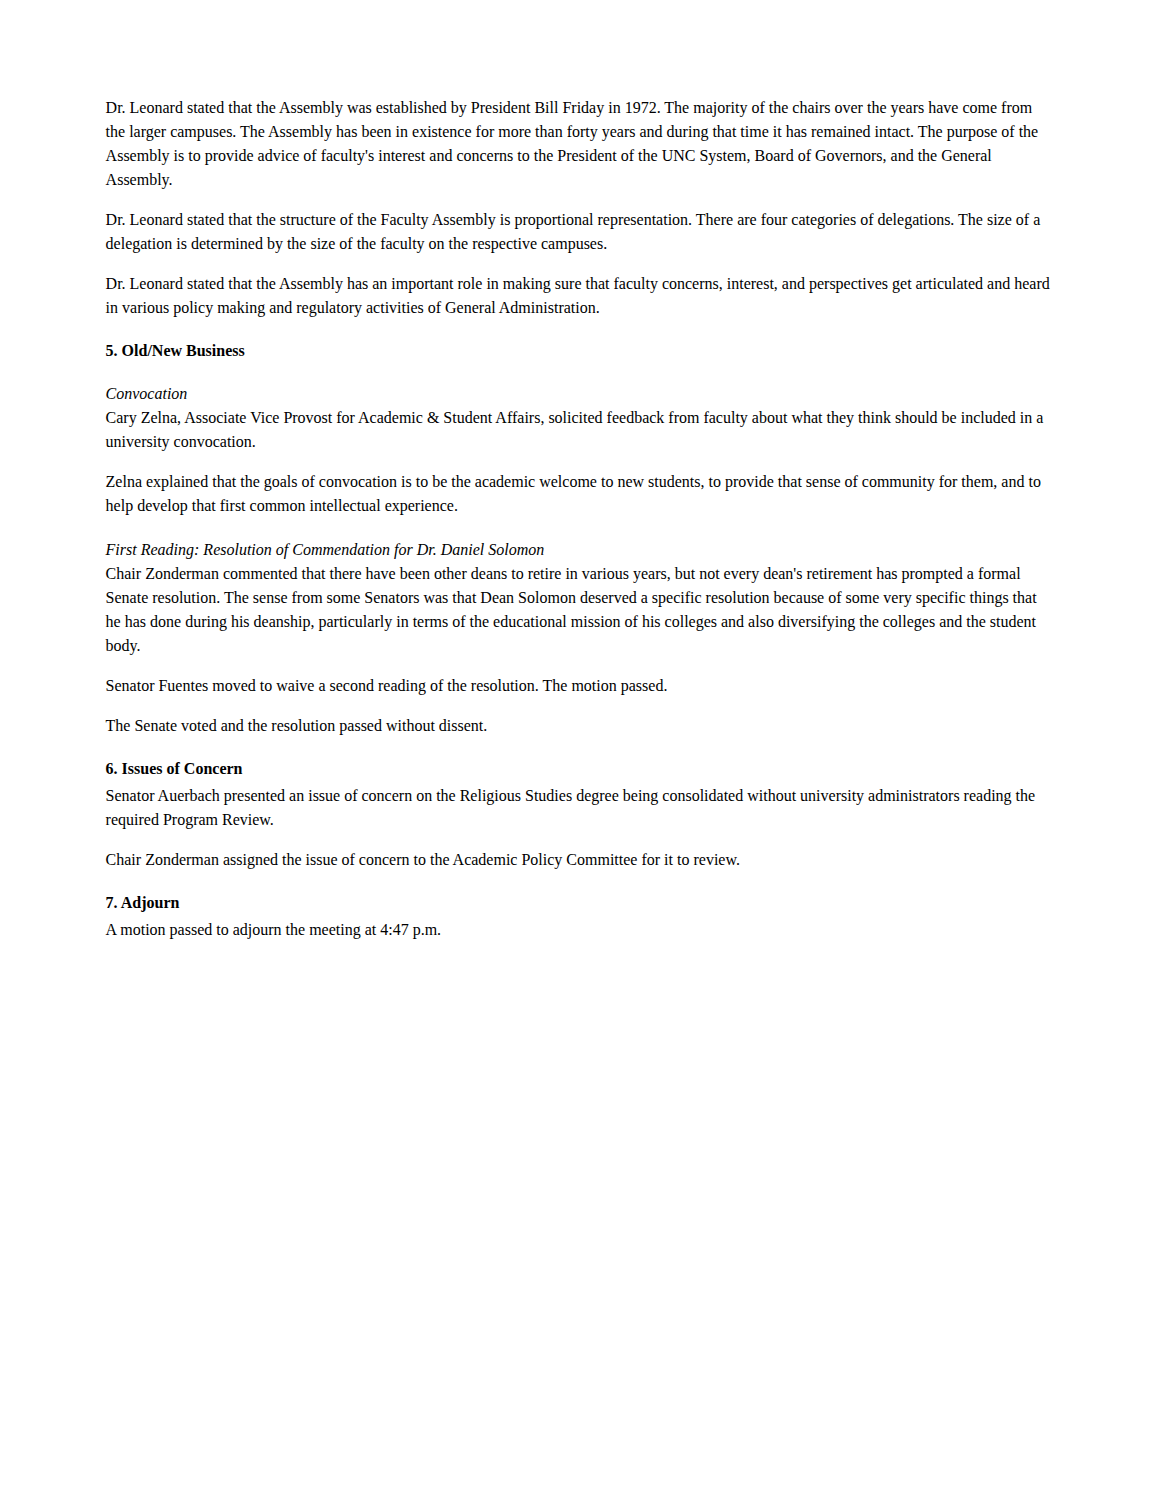Dr. Leonard stated that the Assembly was established by President Bill Friday in 1972. The majority of the chairs over the years have come from the larger campuses. The Assembly has been in existence for more than forty years and during that time it has remained intact. The purpose of the Assembly is to provide advice of faculty's interest and concerns to the President of the UNC System, Board of Governors, and the General Assembly.
Dr. Leonard stated that the structure of the Faculty Assembly is proportional representation. There are four categories of delegations. The size of a delegation is determined by the size of the faculty on the respective campuses.
Dr. Leonard stated that the Assembly has an important role in making sure that faculty concerns, interest, and perspectives get articulated and heard in various policy making and regulatory activities of General Administration.
5. Old/New Business
Convocation
Cary Zelna, Associate Vice Provost for Academic & Student Affairs, solicited feedback from faculty about what they think should be included in a university convocation.
Zelna explained that the goals of convocation is to be the academic welcome to new students, to provide that sense of community for them, and to help develop that first common intellectual experience.
First Reading: Resolution of Commendation for Dr. Daniel Solomon
Chair Zonderman commented that there have been other deans to retire in various years, but not every dean's retirement has prompted a formal Senate resolution. The sense from some Senators was that Dean Solomon deserved a specific resolution because of some very specific things that he has done during his deanship, particularly in terms of the educational mission of his colleges and also diversifying the colleges and the student body.
Senator Fuentes moved to waive a second reading of the resolution. The motion passed.
The Senate voted and the resolution passed without dissent.
6. Issues of Concern
Senator Auerbach presented an issue of concern on the Religious Studies degree being consolidated without university administrators reading the required Program Review.
Chair Zonderman assigned the issue of concern to the Academic Policy Committee for it to review.
7. Adjourn
A motion passed to adjourn the meeting at 4:47 p.m.